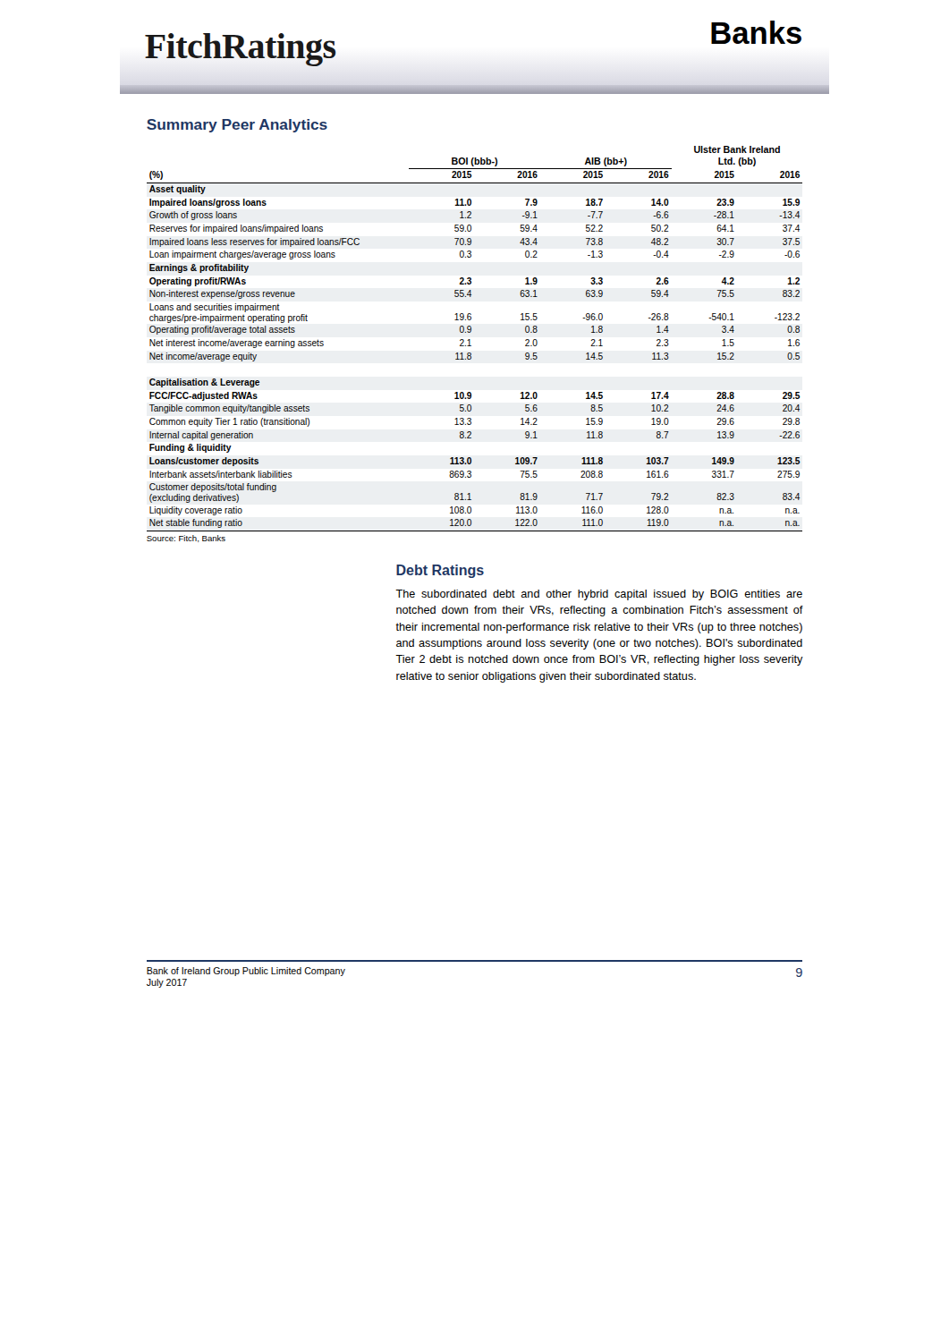FitchRatings
Banks
Summary Peer Analytics
| | BOI (bbb-) | AIB (bb+) | Ulster Bank Ireland Ltd. (bb) |
| --- | --- | --- | --- |
| (%) | 2015 | 2016 | 2015 | 2016 | 2015 | 2016 |
| Asset quality | | | | | | |
| Impaired loans/gross loans | 11.0 | 7.9 | 18.7 | 14.0 | 23.9 | 15.9 |
| Growth of gross loans | 1.2 | -9.1 | -7.7 | -6.6 | -28.1 | -13.4 |
| Reserves for impaired loans/impaired loans | 59.0 | 59.4 | 52.2 | 50.2 | 64.1 | 37.4 |
| Impaired loans less reserves for impaired loans/FCC | 70.9 | 43.4 | 73.8 | 48.2 | 30.7 | 37.5 |
| Loan impairment charges/average gross loans | 0.3 | 0.2 | -1.3 | -0.4 | -2.9 | -0.6 |
| Earnings & profitability | | | | | | |
| Operating profit/RWAs | 2.3 | 1.9 | 3.3 | 2.6 | 4.2 | 1.2 |
| Non-interest expense/gross revenue | 55.4 | 63.1 | 63.9 | 59.4 | 75.5 | 83.2 |
| Loans and securities impairment charges/pre-impairment operating profit | 19.6 | 15.5 | -96.0 | -26.8 | -540.1 | -123.2 |
| Operating profit/average total assets | 0.9 | 0.8 | 1.8 | 1.4 | 3.4 | 0.8 |
| Net interest income/average earning assets | 2.1 | 2.0 | 2.1 | 2.3 | 1.5 | 1.6 |
| Net income/average equity | 11.8 | 9.5 | 14.5 | 11.3 | 15.2 | 0.5 |
| Capitalisation & Leverage | | | | | | |
| FCC/FCC-adjusted RWAs | 10.9 | 12.0 | 14.5 | 17.4 | 28.8 | 29.5 |
| Tangible common equity/tangible assets | 5.0 | 5.6 | 8.5 | 10.2 | 24.6 | 20.4 |
| Common equity Tier 1 ratio (transitional) | 13.3 | 14.2 | 15.9 | 19.0 | 29.6 | 29.8 |
| Internal capital generation | 8.2 | 9.1 | 11.8 | 8.7 | 13.9 | -22.6 |
| Funding & liquidity | | | | | | |
| Loans/customer deposits | 113.0 | 109.7 | 111.8 | 103.7 | 149.9 | 123.5 |
| Interbank assets/interbank liabilities | 869.3 | 75.5 | 208.8 | 161.6 | 331.7 | 275.9 |
| Customer deposits/total funding (excluding derivatives) | 81.1 | 81.9 | 71.7 | 79.2 | 82.3 | 83.4 |
| Liquidity coverage ratio | 108.0 | 113.0 | 116.0 | 128.0 | n.a. | n.a. |
| Net stable funding ratio | 120.0 | 122.0 | 111.0 | 119.0 | n.a. | n.a. |
Source: Fitch, Banks
Debt Ratings
The subordinated debt and other hybrid capital issued by BOIG entities are notched down from their VRs, reflecting a combination Fitch’s assessment of their incremental non-performance risk relative to their VRs (up to three notches) and assumptions around loss severity (one or two notches). BOI's subordinated Tier 2 debt is notched down once from BOI’s VR, reflecting higher loss severity relative to senior obligations given their subordinated status.
Bank of Ireland Group Public Limited Company
July 2017
9